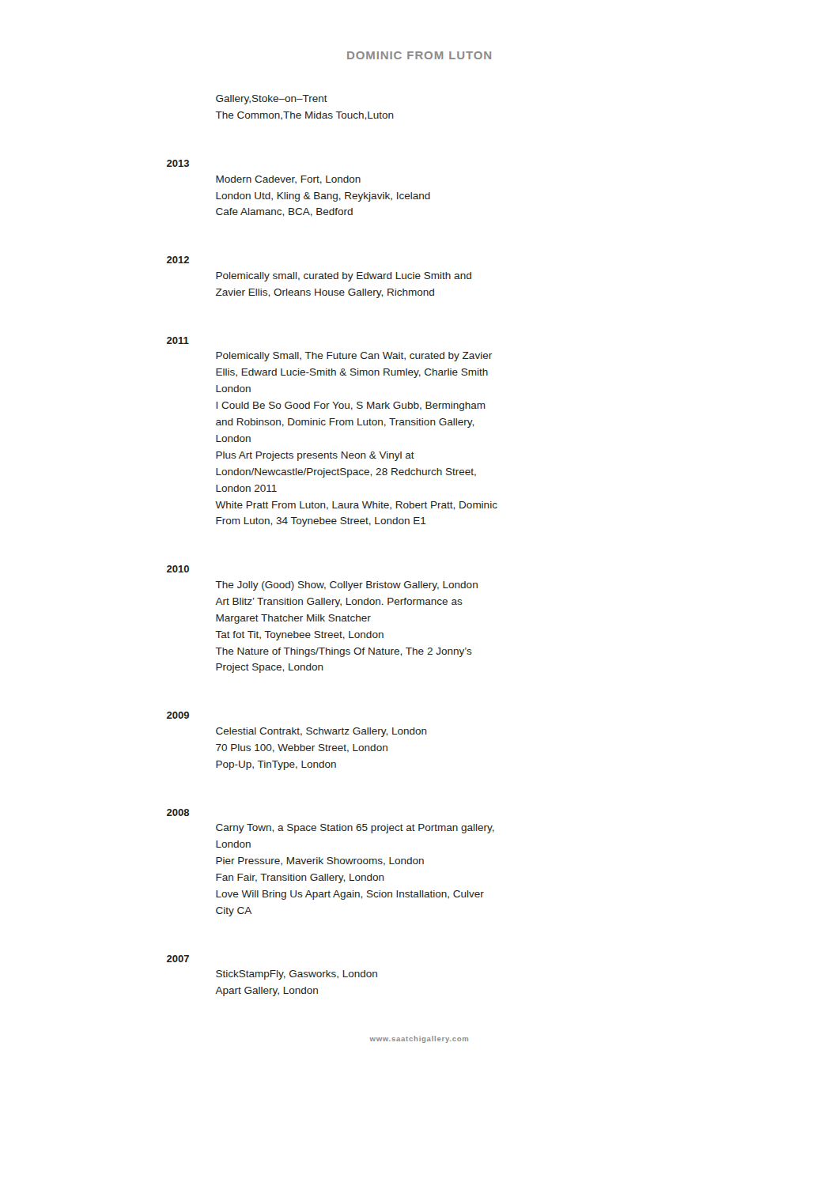Dominic from Luton
Gallery,Stoke–on–Trent
The Common,The Midas Touch,Luton
2013
Modern Cadever, Fort, London
London Utd, Kling & Bang, Reykjavik, Iceland
Cafe Alamanc, BCA, Bedford
2012
Polemically small, curated by Edward Lucie Smith and
Zavier Ellis, Orleans House Gallery, Richmond
2011
Polemically Small, The Future Can Wait, curated by Zavier
Ellis, Edward Lucie-Smith & Simon Rumley, Charlie Smith
London
I Could Be So Good For You, S Mark Gubb, Bermingham
and Robinson, Dominic From Luton, Transition Gallery,
London
Plus Art Projects presents Neon & Vinyl at
London/Newcastle/ProjectSpace, 28 Redchurch Street,
London 2011
White Pratt From Luton, Laura White, Robert Pratt, Dominic
From Luton, 34 Toynebee Street, London E1
2010
The Jolly (Good) Show, Collyer Bristow Gallery, London
Art Blitz’ Transition Gallery, London. Performance as
Margaret Thatcher Milk Snatcher
Tat fot Tit, Toynebee Street, London
The Nature of Things/Things Of Nature, The 2 Jonny’s
Project Space, London
2009
Celestial Contrakt, Schwartz Gallery, London
70 Plus 100, Webber Street, London
Pop-Up, TinType, London
2008
Carny Town, a Space Station 65 project at Portman gallery,
London
Pier Pressure, Maverik Showrooms, London
Fan Fair, Transition Gallery, London
Love Will Bring Us Apart Again, Scion Installation, Culver
City CA
2007
StickStampFly, Gasworks, London
Apart Gallery, London
www.saatchigallery.com